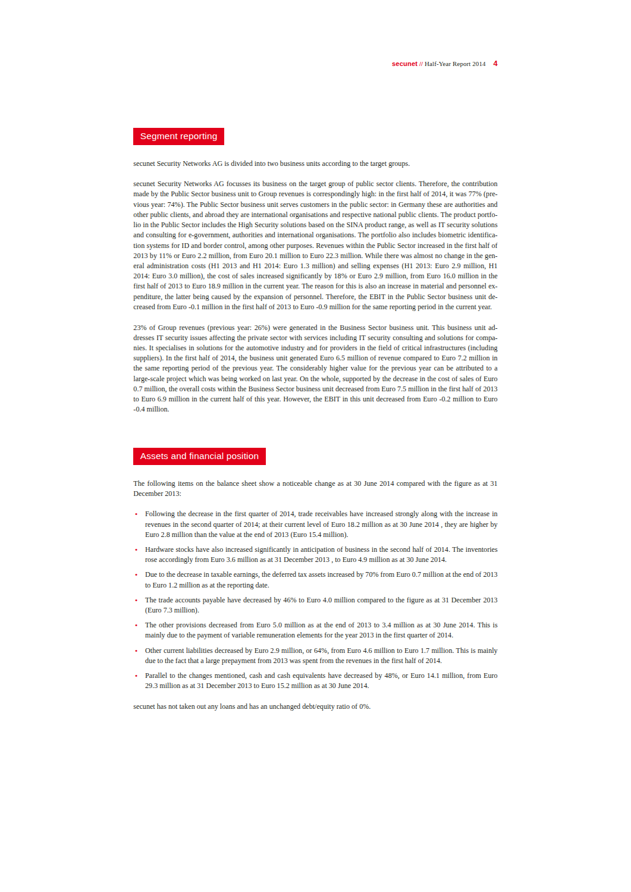secunet // Half-Year Report 2014 4
Segment reporting
secunet Security Networks AG is divided into two business units according to the target groups.
secunet Security Networks AG focusses its business on the target group of public sector clients. Therefore, the contribution made by the Public Sector business unit to Group revenues is correspondingly high: in the first half of 2014, it was 77% (previous year: 74%). The Public Sector business unit serves customers in the public sector: in Germany these are authorities and other public clients, and abroad they are international organisations and respective national public clients. The product portfolio in the Public Sector includes the High Security solutions based on the SINA product range, as well as IT security solutions and consulting for e-government, authorities and international organisations. The portfolio also includes biometric identification systems for ID and border control, among other purposes. Revenues within the Public Sector increased in the first half of 2013 by 11% or Euro 2.2 million, from Euro 20.1 million to Euro 22.3 million. While there was almost no change in the general administration costs (H1 2013 and H1 2014: Euro 1.3 million) and selling expenses (H1 2013: Euro 2.9 million, H1 2014: Euro 3.0 million), the cost of sales increased significantly by 18% or Euro 2.9 million, from Euro 16.0 million in the first half of 2013 to Euro 18.9 million in the current year. The reason for this is also an increase in material and personnel expenditure, the latter being caused by the expansion of personnel. Therefore, the EBIT in the Public Sector business unit decreased from Euro -0.1 million in the first half of 2013 to Euro -0.9 million for the same reporting period in the current year.
23% of Group revenues (previous year: 26%) were generated in the Business Sector business unit. This business unit addresses IT security issues affecting the private sector with services including IT security consulting and solutions for companies. It specialises in solutions for the automotive industry and for providers in the field of critical infrastructures (including suppliers). In the first half of 2014, the business unit generated Euro 6.5 million of revenue compared to Euro 7.2 million in the same reporting period of the previous year. The considerably higher value for the previous year can be attributed to a large-scale project which was being worked on last year. On the whole, supported by the decrease in the cost of sales of Euro 0.7 million, the overall costs within the Business Sector business unit decreased from Euro 7.5 million in the first half of 2013 to Euro 6.9 million in the current half of this year. However, the EBIT in this unit decreased from Euro -0.2 million to Euro -0.4 million.
Assets and financial position
The following items on the balance sheet show a noticeable change as at 30 June 2014 compared with the figure as at 31 December 2013:
Following the decrease in the first quarter of 2014, trade receivables have increased strongly along with the increase in revenues in the second quarter of 2014; at their current level of Euro 18.2 million as at 30 June 2014 , they are higher by Euro 2.8 million than the value at the end of 2013 (Euro 15.4 million).
Hardware stocks have also increased significantly in anticipation of business in the second half of 2014. The inventories rose accordingly from Euro 3.6 million as at 31 December 2013 , to Euro 4.9 million as at 30 June 2014.
Due to the decrease in taxable earnings, the deferred tax assets increased by 70% from Euro 0.7 million at the end of 2013 to Euro 1.2 million as at the reporting date.
The trade accounts payable have decreased by 46% to Euro 4.0 million compared to the figure as at 31 December 2013 (Euro 7.3 million).
The other provisions decreased from Euro 5.0 million as at the end of 2013 to 3.4 million as at 30 June 2014. This is mainly due to the payment of variable remuneration elements for the year 2013 in the first quarter of 2014.
Other current liabilities decreased by Euro 2.9 million, or 64%, from Euro 4.6 million to Euro 1.7 million. This is mainly due to the fact that a large prepayment from 2013 was spent from the revenues in the first half of 2014.
Parallel to the changes mentioned, cash and cash equivalents have decreased by 48%, or Euro 14.1 million, from Euro 29.3 million as at 31 December 2013 to Euro 15.2 million as at 30 June 2014.
secunet has not taken out any loans and has an unchanged debt/equity ratio of 0%.